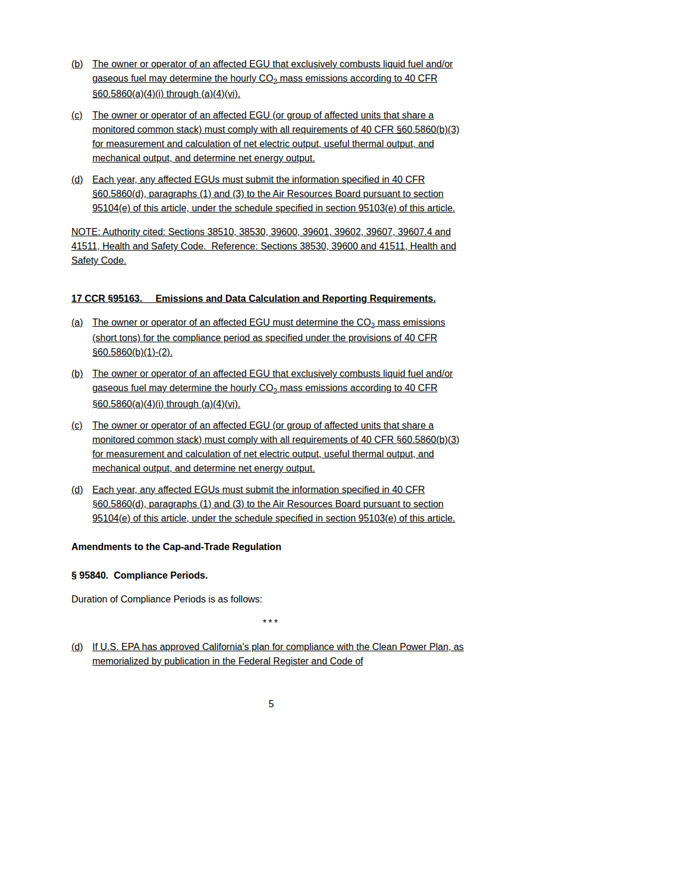(b)
The owner or operator of an affected EGU that exclusively combusts liquid fuel and/or gaseous fuel may determine the hourly CO2 mass emissions according to 40 CFR §60.5860(a)(4)(i) through (a)(4)(vi).
(c)
The owner or operator of an affected EGU (or group of affected units that share a monitored common stack) must comply with all requirements of 40 CFR §60.5860(b)(3) for measurement and calculation of net electric output, useful thermal output, and mechanical output, and determine net energy output.
(d)
Each year, any affected EGUs must submit the information specified in 40 CFR §60.5860(d), paragraphs (1) and (3) to the Air Resources Board pursuant to section 95104(e) of this article, under the schedule specified in section 95103(e) of this article.
NOTE: Authority cited: Sections 38510, 38530, 39600, 39601, 39602, 39607, 39607.4 and 41511, Health and Safety Code. Reference: Sections 38530, 39600 and 41511, Health and Safety Code.
17 CCR §95163. Emissions and Data Calculation and Reporting Requirements.
(a)
The owner or operator of an affected EGU must determine the CO2 mass emissions (short tons) for the compliance period as specified under the provisions of 40 CFR §60.5860(b)(1)-(2).
(b)
The owner or operator of an affected EGU that exclusively combusts liquid fuel and/or gaseous fuel may determine the hourly CO2 mass emissions according to 40 CFR §60.5860(a)(4)(i) through (a)(4)(vi).
(c)
The owner or operator of an affected EGU (or group of affected units that share a monitored common stack) must comply with all requirements of 40 CFR §60.5860(b)(3) for measurement and calculation of net electric output, useful thermal output, and mechanical output, and determine net energy output.
(d)
Each year, any affected EGUs must submit the information specified in 40 CFR §60.5860(d), paragraphs (1) and (3) to the Air Resources Board pursuant to section 95104(e) of this article, under the schedule specified in section 95103(e) of this article.
Amendments to the Cap-and-Trade Regulation
§ 95840. Compliance Periods.
Duration of Compliance Periods is as follows:
***
(d)
If U.S. EPA has approved California's plan for compliance with the Clean Power Plan, as memorialized by publication in the Federal Register and Code of
5